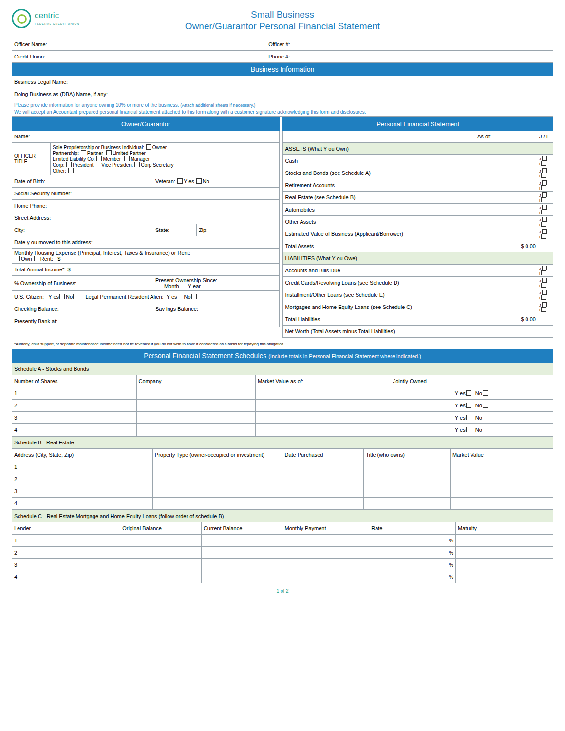centric
FEDERAL CREDIT UNION
Small Business
Owner/Guarantor Personal Financial Statement
| Officer Name: | Officer #: |
| Credit Union: | Phone #: |
| Business Information |
| Business Legal Name: |
| Doing Business as (DBA) Name, if any: |
| Please prov ide information for anyone owning 10% or more of the business. (Attach additional sheets if necessary.) We will accept an Accountant prepared personal financial statement attached to this form along with a customer signature acknowledging this form and disclosures. |
| / Owner/Guarantor / / Name: / / OFFICER TITLE / Sole Proprietorship or Business Individual: Owner Partnership: Partner Limited Partner Limited Liability Co: Member Manager Corp: President Vice President Corp Secretary Other: / / Date of Birth: / Veteran: Y es No / / Social Security Number: / / Home Phone: / / Street Address: / / City: / State: / Zip: / / Date y ou moved to this address: / / Monthly Housing Expense (Principal, Interest, Taxes & Insurance) or Rent: Own Rent: $ / / Total Annual Income*: $ / / % Ownership of Business: / Present Ownership Since: Month Y ear / / U.S. Citizen: Y es No Legal Permanent Resident Alien: Y es No / / Checking Balance: / Sav ings Balance: / / Presently Bank at: / | | / Personal Financial Statement / / / As of: / J / I / / ASSETS (What Y ou Own) / / / / Cash / / J I / / Stocks and Bonds (see Schedule A) / / J I / / Retirement Accounts / / J I / / Real Estate (see Schedule B) / / J I / / Automobiles / / J I / / Other Assets / / J I / / Estimated Value of Business (Applicant/Borrower) / / J I / / Total Assets / $ 0.00 / / / LIABILITIES (What Y ou Owe) / / / / Accounts and Bills Due / / J I / / Credit Cards/Revolving Loans (see Schedule D) / / J I / / Installment/Other Loans (see Schedule E) / / J I / / Mortgages and Home Equity Loans (see Schedule C) / / J I / / Total Liabilities / $ 0.00 / / / Net Worth (Total Assets minus Total Liabilities) / / / |
| *Alimony, child support, or separate maintenance income need not be revealed if you do not wish to have it considered as a basis for repaying this obligation. |
| Personal Financial Statement Schedules (Include totals in Personal Financial Statement where indicated.) |
| Schedule A - Stocks and Bonds |
| Number of Shares | Company | Market Value as of: | Jointly Owned |
| 1 | | | Y es No |
| 2 | | | Y es No |
| 3 | | | Y es No |
| 4 | | | Y es No |
| Schedule B - Real Estate |
| Address (City, State, Zip) | Property Type (owner-occupied or investment) | Date Purchased | Title (who owns) | Market Value |
| 1 | | | | |
| 2 | | | | |
| 3 | | | | |
| 4 | | | | |
| Schedule C - Real Estate Mortgage and Home Equity Loans ( follow order of schedule B ) |
| Lender | Original Balance | Current Balance | Monthly Payment | Rate | Maturity |
| 1 | | | | % | |
| 2 | | | | % | |
| 3 | | | | % | |
| 4 | | | | % | |
1 of 2